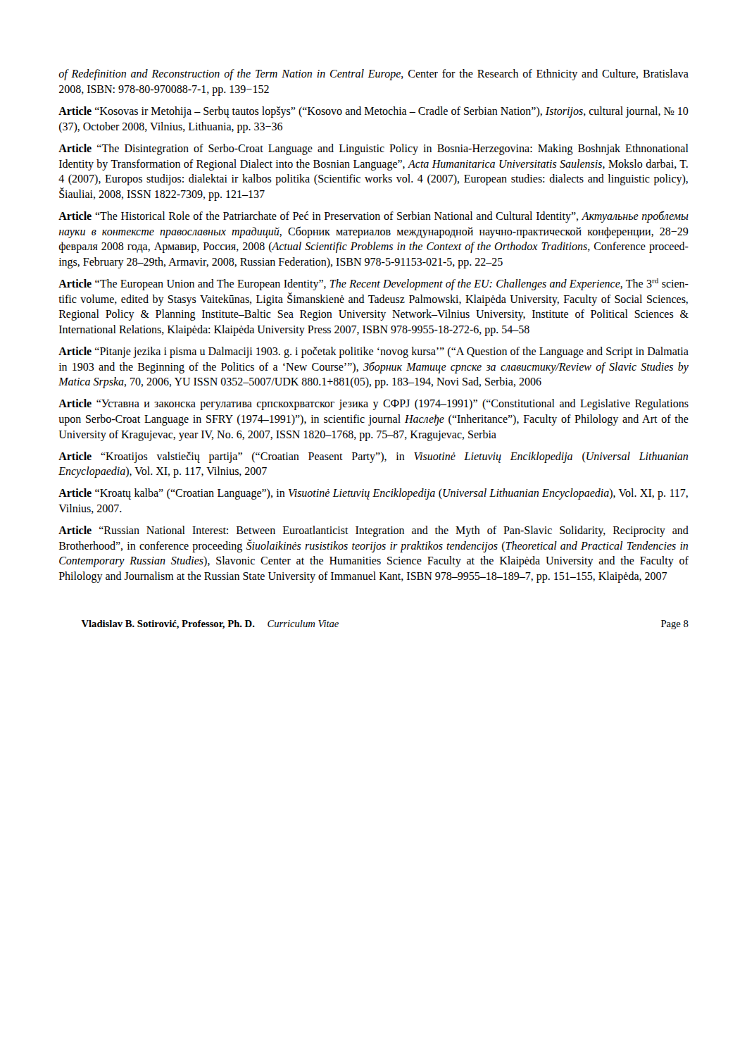of Redefinition and Reconstruction of the Term Nation in Central Europe, Center for the Research of Ethnicity and Culture, Bratislava 2008, ISBN: 978-80-970088-7-1, pp. 139−152
Article “Kosovas ir Metohija – Serbų tautos lopšys” (“Kosovo and Metochia – Cradle of Serbian Nation”), Istorijos, cultural journal, № 10 (37), October 2008, Vilnius, Lithuania, pp. 33−36
Article “The Disintegration of Serbo-Croat Language and Linguistic Policy in Bosnia-Herzegovina: Making Boshnjak Ethnonational Identity by Transformation of Regional Dialect into the Bosnian Language”, Acta Humanitarica Universitatis Saulensis, Mokslo darbai, T. 4 (2007), Europos studijos: dialektai ir kalbos politika (Scientific works vol. 4 (2007), European studies: dialects and linguistic policy), Šiauliai, 2008, ISSN 1822-7309, pp. 121–137
Article “The Historical Role of the Patriarchate of Peć in Preservation of Serbian National and Cultural Identity”, Актуальнье проблемы науки в контексте православных традиций, Сборник материалов международной научно-практической конференции, 28−29 февраля 2008 года, Армавир, Россия, 2008 (Actual Scientific Problems in the Context of the Orthodox Traditions, Conference proceedings, February 28–29th, Armavir, 2008, Russian Federation), ISBN 978-5-91153-021-5, pp. 22–25
Article “The European Union and The European Identity”, The Recent Development of the EU: Challenges and Experience, The 3rd scientific volume, edited by Stasys Vaitekūnas, Ligita Šimanskienė and Tadeusz Palmowski, Klaipėda University, Faculty of Social Sciences, Regional Policy & Planning Institute–Baltic Sea Region University Network–Vilnius University, Institute of Political Sciences & International Relations, Klaipėda: Klaipėda University Press 2007, ISBN 978-9955-18-272-6, pp. 54–58
Article “Pitanje jezika i pisma u Dalmaciji 1903. g. i početak politike ‘novog kursa’” (“A Question of the Language and Script in Dalmatia in 1903 and the Beginning of the Politics of a ‘New Course’”), Зборник Матице српске за славистику/Review of Slavic Studies by Matica Srpska, 70, 2006, YU ISSN 0352–5007/UDK 880.1+881(05), pp. 183–194, Novi Sad, Serbia, 2006
Article “Уставна и законска регулатива српскохрватског језика у СФРЈ (1974–1991)” (“Constitutional and Legislative Regulations upon Serbo-Croat Language in SFRY (1974–1991)”), in scientific journal Наслеђе (“Inheritance”), Faculty of Philology and Art of the University of Kragujevac, year IV, No. 6, 2007, ISSN 1820–1768, pp. 75–87, Kragujevac, Serbia
Article “Kroatijos valstiečių partija” (“Croatian Peasent Party”), in Visuotinė Lietuvių Enciklopedija (Universal Lithuanian Encyclopaedia), Vol. XI, p. 117, Vilnius, 2007
Article “Kroatų kalba” (“Croatian Language”), in Visuotinė Lietuvių Enciklopedija (Universal Lithuanian Encyclopaedia), Vol. XI, p. 117, Vilnius, 2007.
Article “Russian National Interest: Between Euroatlanticist Integration and the Myth of Pan-Slavic Solidarity, Reciprocity and Brotherhood”, in conference proceeding Šiuolaikinės rusistikos teorijos ir praktikos tendencijos (Theoretical and Practical Tendencies in Contemporary Russian Studies), Slavonic Center at the Humanities Science Faculty at the Klaipėda University and the Faculty of Philology and Journalism at the Russian State University of Immanuel Kant, ISBN 978–9955–18–189–7, pp. 151–155, Klaipėda, 2007
Vladislav B. Sotirović, Professor, Ph. D. Curriculum Vitae Page 8